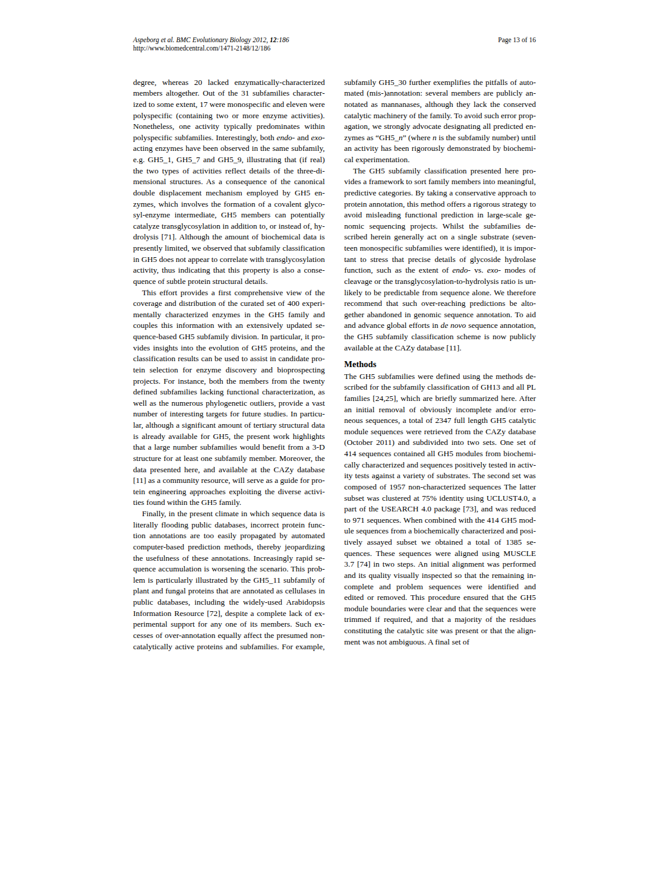Aspeborg et al. BMC Evolutionary Biology 2012, 12:186
http://www.biomedcentral.com/1471-2148/12/186
Page 13 of 16
degree, whereas 20 lacked enzymatically-characterized members altogether. Out of the 31 subfamilies characterized to some extent, 17 were monospecific and eleven were polyspecific (containing two or more enzyme activities). Nonetheless, one activity typically predominates within polyspecific subfamilies. Interestingly, both endo- and exo-acting enzymes have been observed in the same subfamily, e.g. GH5_1, GH5_7 and GH5_9, illustrating that (if real) the two types of activities reflect details of the three-dimensional structures. As a consequence of the canonical double displacement mechanism employed by GH5 enzymes, which involves the formation of a covalent glycosyl-enzyme intermediate, GH5 members can potentially catalyze transglycosylation in addition to, or instead of, hydrolysis [71]. Although the amount of biochemical data is presently limited, we observed that subfamily classification in GH5 does not appear to correlate with transglycosylation activity, thus indicating that this property is also a consequence of subtle protein structural details.
This effort provides a first comprehensive view of the coverage and distribution of the curated set of 400 experimentally characterized enzymes in the GH5 family and couples this information with an extensively updated sequence-based GH5 subfamily division. In particular, it provides insights into the evolution of GH5 proteins, and the classification results can be used to assist in candidate protein selection for enzyme discovery and bioprospecting projects. For instance, both the members from the twenty defined subfamilies lacking functional characterization, as well as the numerous phylogenetic outliers, provide a vast number of interesting targets for future studies. In particular, although a significant amount of tertiary structural data is already available for GH5, the present work highlights that a large number subfamilies would benefit from a 3-D structure for at least one subfamily member. Moreover, the data presented here, and available at the CAZy database [11] as a community resource, will serve as a guide for protein engineering approaches exploiting the diverse activities found within the GH5 family.
Finally, in the present climate in which sequence data is literally flooding public databases, incorrect protein function annotations are too easily propagated by automated computer-based prediction methods, thereby jeopardizing the usefulness of these annotations. Increasingly rapid sequence accumulation is worsening the scenario. This problem is particularly illustrated by the GH5_11 subfamily of plant and fungal proteins that are annotated as cellulases in public databases, including the widely-used Arabidopsis Information Resource [72], despite a complete lack of experimental support for any one of its members. Such excesses of over-annotation equally affect the presumed non-catalytically active proteins and subfamilies. For example, subfamily GH5_30 further exemplifies the pitfalls of automated (mis-)annotation: several members are publicly annotated as mannanases, although they lack the conserved catalytic machinery of the family. To avoid such error propagation, we strongly advocate designating all predicted enzymes as “GH5_n” (where n is the subfamily number) until an activity has been rigorously demonstrated by biochemical experimentation.
The GH5 subfamily classification presented here provides a framework to sort family members into meaningful, predictive categories. By taking a conservative approach to protein annotation, this method offers a rigorous strategy to avoid misleading functional prediction in large-scale genomic sequencing projects. Whilst the subfamilies described herein generally act on a single substrate (seventeen monospecific subfamilies were identified), it is important to stress that precise details of glycoside hydrolase function, such as the extent of endo- vs. exo- modes of cleavage or the transglycosylation-to-hydrolysis ratio is unlikely to be predictable from sequence alone. We therefore recommend that such over-reaching predictions be altogether abandoned in genomic sequence annotation. To aid and advance global efforts in de novo sequence annotation, the GH5 subfamily classification scheme is now publicly available at the CAZy database [11].
Methods
The GH5 subfamilies were defined using the methods described for the subfamily classification of GH13 and all PL families [24,25], which are briefly summarized here. After an initial removal of obviously incomplete and/or erroneous sequences, a total of 2347 full length GH5 catalytic module sequences were retrieved from the CAZy database (October 2011) and subdivided into two sets. One set of 414 sequences contained all GH5 modules from biochemically characterized and sequences positively tested in activity tests against a variety of substrates. The second set was composed of 1957 non-characterized sequences The latter subset was clustered at 75% identity using UCLUST4.0, a part of the USEARCH 4.0 package [73], and was reduced to 971 sequences. When combined with the 414 GH5 module sequences from a biochemically characterized and positively assayed subset we obtained a total of 1385 sequences. These sequences were aligned using MUSCLE 3.7 [74] in two steps. An initial alignment was performed and its quality visually inspected so that the remaining incomplete and problem sequences were identified and edited or removed. This procedure ensured that the GH5 module boundaries were clear and that the sequences were trimmed if required, and that a majority of the residues constituting the catalytic site was present or that the alignment was not ambiguous. A final set of